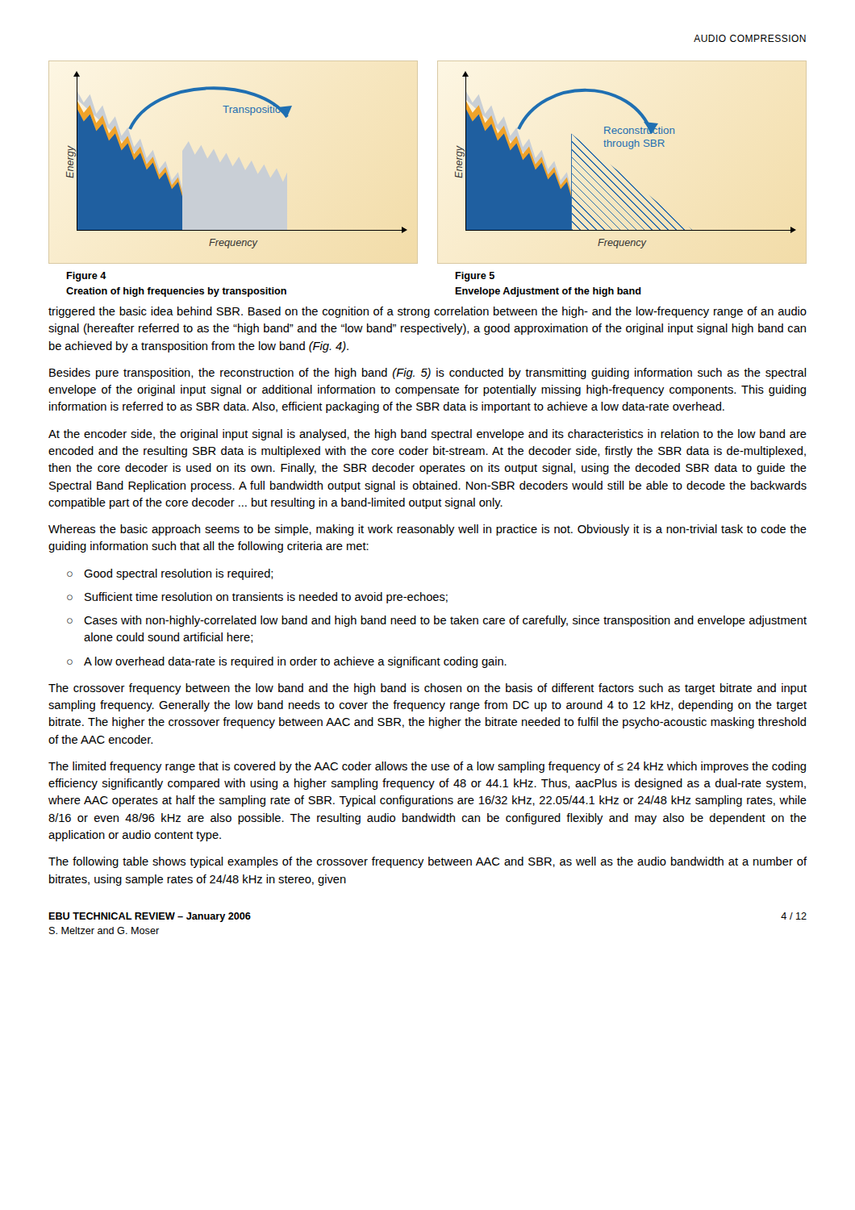AUDIO COMPRESSION
Energy
Frequency
Transposition
Figure 4 Creation of high frequencies by transposition
Energy
Frequency
Reconstruction
through SBR
Figure 5 Envelope Adjustment of the high band
triggered the basic idea behind SBR. Based on the cognition of a strong correlation between the high- and the low-frequency range of an audio signal (hereafter referred to as the “high band” and the “low band” respectively), a good approximation of the original input signal high band can be achieved by a transposition from the low band (Fig. 4).
Besides pure transposition, the reconstruction of the high band (Fig. 5) is conducted by transmitting guiding information such as the spectral envelope of the original input signal or additional information to compensate for potentially missing high-frequency components. This guiding information is referred to as SBR data. Also, efficient packaging of the SBR data is important to achieve a low data-rate overhead.
At the encoder side, the original input signal is analysed, the high band spectral envelope and its characteristics in relation to the low band are encoded and the resulting SBR data is multiplexed with the core coder bit-stream. At the decoder side, firstly the SBR data is de-multiplexed, then the core decoder is used on its own. Finally, the SBR decoder operates on its output signal, using the decoded SBR data to guide the Spectral Band Replication process. A full bandwidth output signal is obtained. Non-SBR decoders would still be able to decode the backwards compatible part of the core decoder ... but resulting in a band-limited output signal only.
Whereas the basic approach seems to be simple, making it work reasonably well in practice is not. Obviously it is a non-trivial task to code the guiding information such that all the following criteria are met:
Good spectral resolution is required;
Sufficient time resolution on transients is needed to avoid pre-echoes;
Cases with non-highly-correlated low band and high band need to be taken care of carefully, since transposition and envelope adjustment alone could sound artificial here;
A low overhead data-rate is required in order to achieve a significant coding gain.
The crossover frequency between the low band and the high band is chosen on the basis of different factors such as target bitrate and input sampling frequency. Generally the low band needs to cover the frequency range from DC up to around 4 to 12 kHz, depending on the target bitrate. The higher the crossover frequency between AAC and SBR, the higher the bitrate needed to fulfil the psycho-acoustic masking threshold of the AAC encoder.
The limited frequency range that is covered by the AAC coder allows the use of a low sampling frequency of ≤ 24 kHz which improves the coding efficiency significantly compared with using a higher sampling frequency of 48 or 44.1 kHz. Thus, aacPlus is designed as a dual-rate system, where AAC operates at half the sampling rate of SBR. Typical configurations are 16/32 kHz, 22.05/44.1 kHz or 24/48 kHz sampling rates, while 8/16 or even 48/96 kHz are also possible. The resulting audio bandwidth can be configured flexibly and may also be dependent on the application or audio content type.
The following table shows typical examples of the crossover frequency between AAC and SBR, as well as the audio bandwidth at a number of bitrates, using sample rates of 24/48 kHz in stereo, given
EBU TECHNICAL REVIEW – January 2006 S. Meltzer and G. Moser
4 / 12